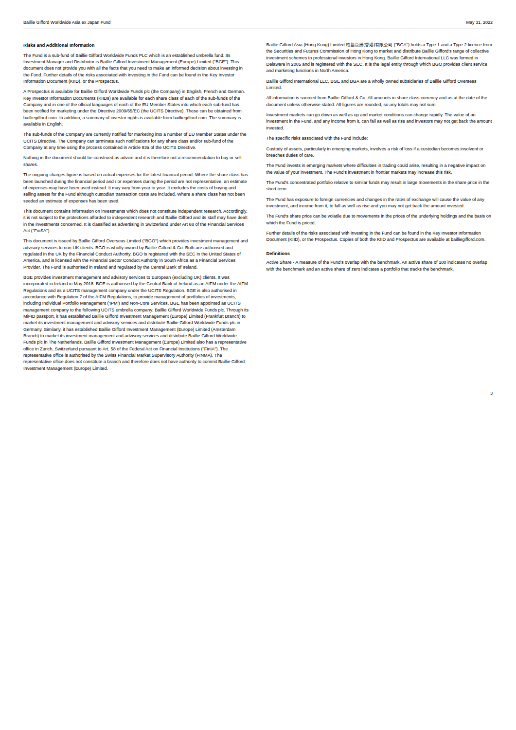Baillie Gifford Worldwide Asia ex Japan Fund May 31, 2022
Risks and Additional Information
The Fund is a sub-fund of Baillie Gifford Worldwide Funds PLC which is an established umbrella fund. Its Investment Manager and Distributor is Baillie Gifford Investment Management (Europe) Limited ("BGE"). This document does not provide you with all the facts that you need to make an informed decision about investing in the Fund. Further details of the risks associated with investing in the Fund can be found in the Key Investor Information Document (KIID), or the Prospectus.
A Prospectus is available for Baillie Gifford Worldwide Funds plc (the Company) in English, French and German. Key Investor Information Documents (KIIDs) are available for each share class of each of the sub-funds of the Company and in one of the official languages of each of the EU Member States into which each sub-fund has been notified for marketing under the Directive 2009/65/EC (the UCITS Directive). These can be obtained from bailliegifford.com. In addition, a summary of investor rights is available from bailliegifford.com. The summary is available in English.
The sub-funds of the Company are currently notified for marketing into a number of EU Member States under the UCITS Directive. The Company can terminate such notifications for any share class and/or sub-fund of the Company at any time using the process contained in Article 93a of the UCITS Directive.
Nothing in the document should be construed as advice and it is therefore not a recommendation to buy or sell shares.
The ongoing charges figure is based on actual expenses for the latest financial period. Where the share class has been launched during the financial period and / or expenses during the period are not representative, an estimate of expenses may have been used instead. It may vary from year to year. It excludes the costs of buying and selling assets for the Fund although custodian transaction costs are included. Where a share class has not been seeded an estimate of expenses has been used.
This document contains information on investments which does not constitute independent research. Accordingly, it is not subject to the protections afforded to independent research and Baillie Gifford and its staff may have dealt in the investments concerned. It is classified as advertising in Switzerland under Art 68 of the Financial Services Act ("FinSA").
This document is issued by Baillie Gifford Overseas Limited ("BGO") which provides investment management and advisory services to non-UK clients. BGO is wholly owned by Baillie Gifford & Co. Both are authorised and regulated in the UK by the Financial Conduct Authority. BGO is registered with the SEC in the United States of America, and is licensed with the Financial Sector Conduct Authority in South Africa as a Financial Services Provider. The Fund is authorised in Ireland and regulated by the Central Bank of Ireland.
BGE provides investment management and advisory services to European (excluding UK) clients. It was incorporated in Ireland in May 2018. BGE is authorised by the Central Bank of Ireland as an AIFM under the AIFM Regulations and as a UCITS management company under the UCITS Regulation. BGE is also authorised in accordance with Regulation 7 of the AIFM Regulations, to provide management of portfolios of investments, including Individual Portfolio Management ('IPM') and Non-Core Services. BGE has been appointed as UCITS management company to the following UCITS umbrella company; Baillie Gifford Worldwide Funds plc. Through its MiFID passport, it has established Baillie Gifford Investment Management (Europe) Limited (Frankfurt Branch) to market its investment management and advisory services and distribute Baillie Gifford Worldwide Funds plc in Germany. Similarly, it has established Baillie Gifford Investment Management (Europe) Limited (Amsterdam Branch) to market its investment management and advisory services and distribute Baillie Gifford Worldwide Funds plc in The Netherlands. Baillie Gifford Investment Management (Europe) Limited also has a representative office in Zurich, Switzerland pursuant to Art. 58 of the Federal Act on Financial Institutions ("FinIA"). The representative office is authorised by the Swiss Financial Market Supervisory Authority (FINMA). The representative office does not constitute a branch and therefore does not have authority to commit Baillie Gifford Investment Management (Europe) Limited.
Baillie Gifford Asia (Hong Kong) Limited 柏基亞洲(香港)有限公司 ("BGA") holds a Type 1 and a Type 2 licence from the Securities and Futures Commission of Hong Kong to market and distribute Baillie Gifford's range of collective investment schemes to professional investors in Hong Kong. Baillie Gifford International LLC was formed in Delaware in 2005 and is registered with the SEC. It is the legal entity through which BGO provides client service and marketing functions in North America.
Baillie Gifford International LLC, BGE and BGA are a wholly owned subsidiaries of Baillie Gifford Overseas Limited.
All information is sourced from Baillie Gifford & Co. All amounts in share class currency and as at the date of the document unless otherwise stated. All figures are rounded, so any totals may not sum.
Investment markets can go down as well as up and market conditions can change rapidly. The value of an investment in the Fund, and any income from it, can fall as well as rise and investors may not get back the amount invested.
The specific risks associated with the Fund include:
Custody of assets, particularly in emerging markets, involves a risk of loss if a custodian becomes insolvent or breaches duties of care.
The Fund invests in emerging markets where difficulties in trading could arise, resulting in a negative impact on the value of your investment. The Fund's investment in frontier markets may increase this risk.
The Fund's concentrated portfolio relative to similar funds may result in large movements in the share price in the short term.
The Fund has exposure to foreign currencies and changes in the rates of exchange will cause the value of any investment, and income from it, to fall as well as rise and you may not get back the amount invested.
The Fund's share price can be volatile due to movements in the prices of the underlying holdings and the basis on which the Fund is priced.
Further details of the risks associated with investing in the Fund can be found in the Key Investor Information Document (KIID), or the Prospectus. Copies of both the KIID and Prospectus are available at bailliegifford.com.
Definitions
Active Share - A measure of the Fund's overlap with the benchmark. An active share of 100 indicates no overlap with the benchmark and an active share of zero indicates a portfolio that tracks the benchmark.
3